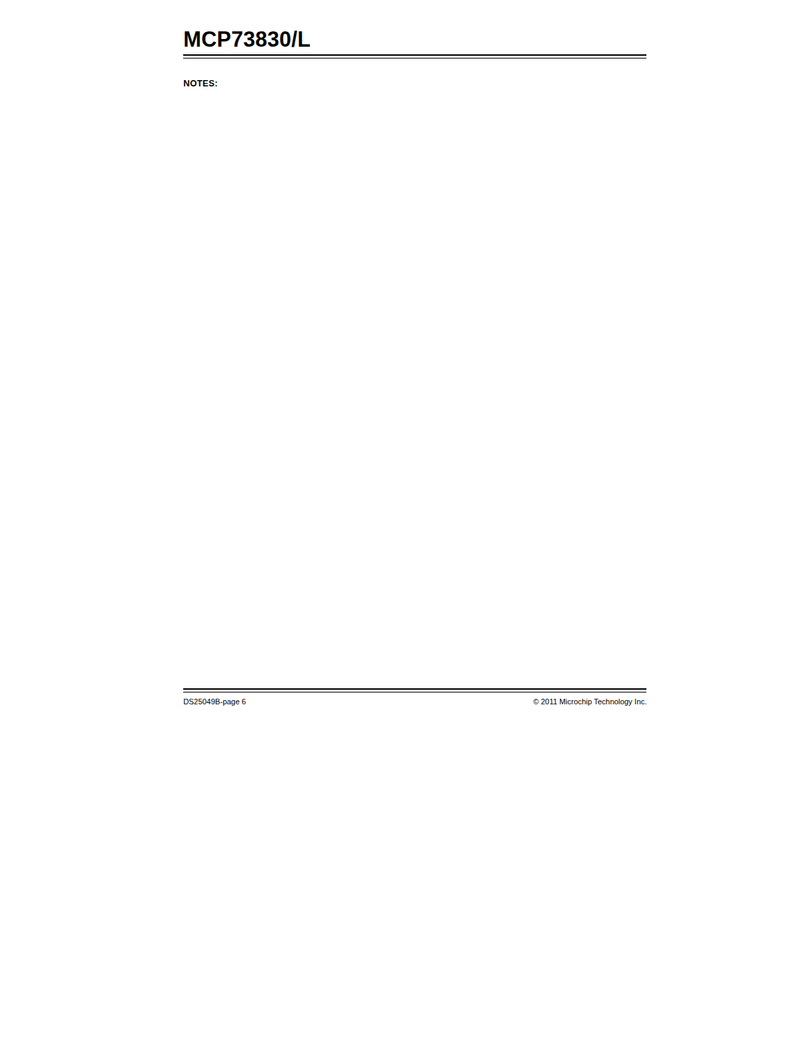MCP73830/L
NOTES:
DS25049B-page 6
© 2011 Microchip Technology Inc.